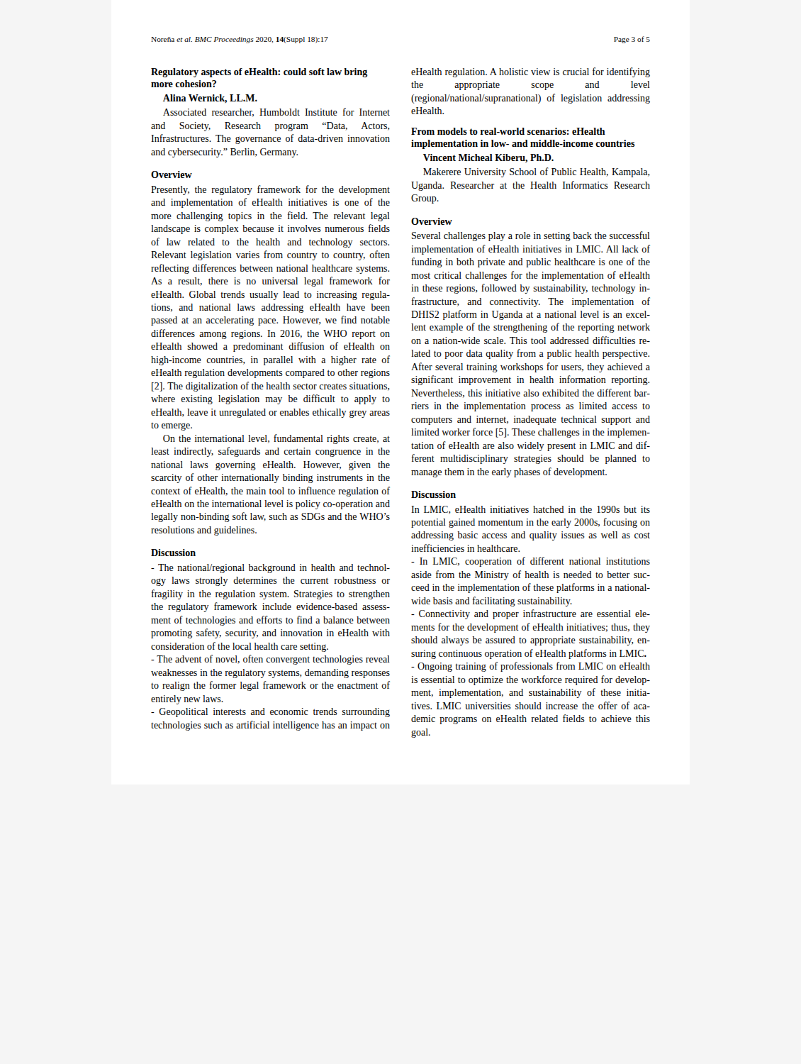Noreña et al. BMC Proceedings 2020, 14(Suppl 18):17 Page 3 of 5
Regulatory aspects of eHealth: could soft law bring more cohesion?
Alina Wernick, LL.M.
Associated researcher, Humboldt Institute for Internet and Society, Research program “Data, Actors, Infrastructures. The governance of data-driven innovation and cybersecurity.” Berlin, Germany.
Overview
Presently, the regulatory framework for the development and implementation of eHealth initiatives is one of the more challenging topics in the field. The relevant legal landscape is complex because it involves numerous fields of law related to the health and technology sectors. Relevant legislation varies from country to country, often reflecting differences between national healthcare systems. As a result, there is no universal legal framework for eHealth. Global trends usually lead to increasing regulations, and national laws addressing eHealth have been passed at an accelerating pace. However, we find notable differences among regions. In 2016, the WHO report on eHealth showed a predominant diffusion of eHealth on high-income countries, in parallel with a higher rate of eHealth regulation developments compared to other regions [2]. The digitalization of the health sector creates situations, where existing legislation may be difficult to apply to eHealth, leave it unregulated or enables ethically grey areas to emerge.
On the international level, fundamental rights create, at least indirectly, safeguards and certain congruence in the national laws governing eHealth. However, given the scarcity of other internationally binding instruments in the context of eHealth, the main tool to influence regulation of eHealth on the international level is policy co-operation and legally non-binding soft law, such as SDGs and the WHO’s resolutions and guidelines.
Discussion
- The national/regional background in health and technology laws strongly determines the current robustness or fragility in the regulation system. Strategies to strengthen the regulatory framework include evidence-based assessment of technologies and efforts to find a balance between promoting safety, security, and innovation in eHealth with consideration of the local health care setting.
- The advent of novel, often convergent technologies reveal weaknesses in the regulatory systems, demanding responses to realign the former legal framework or the enactment of entirely new laws.
- Geopolitical interests and economic trends surrounding technologies such as artificial intelligence has an impact on eHealth regulation. A holistic view is crucial for identifying the appropriate scope and level (regional/national/supranational) of legislation addressing eHealth.
From models to real-world scenarios: eHealth implementation in low- and middle-income countries
Vincent Micheal Kiberu, Ph.D.
Makerere University School of Public Health, Kampala, Uganda. Researcher at the Health Informatics Research Group.
Overview
Several challenges play a role in setting back the successful implementation of eHealth initiatives in LMIC. All lack of funding in both private and public healthcare is one of the most critical challenges for the implementation of eHealth in these regions, followed by sustainability, technology infrastructure, and connectivity. The implementation of DHIS2 platform in Uganda at a national level is an excellent example of the strengthening of the reporting network on a nation-wide scale. This tool addressed difficulties related to poor data quality from a public health perspective. After several training workshops for users, they achieved a significant improvement in health information reporting. Nevertheless, this initiative also exhibited the different barriers in the implementation process as limited access to computers and internet, inadequate technical support and limited worker force [5]. These challenges in the implementation of eHealth are also widely present in LMIC and different multidisciplinary strategies should be planned to manage them in the early phases of development.
Discussion
In LMIC, eHealth initiatives hatched in the 1990s but its potential gained momentum in the early 2000s, focusing on addressing basic access and quality issues as well as cost inefficiencies in healthcare.
- In LMIC, cooperation of different national institutions aside from the Ministry of health is needed to better succeed in the implementation of these platforms in a national-wide basis and facilitating sustainability.
- Connectivity and proper infrastructure are essential elements for the development of eHealth initiatives; thus, they should always be assured to appropriate sustainability, ensuring continuous operation of eHealth platforms in LMIC.
- Ongoing training of professionals from LMIC on eHealth is essential to optimize the workforce required for development, implementation, and sustainability of these initiatives. LMIC universities should increase the offer of academic programs on eHealth related fields to achieve this goal.